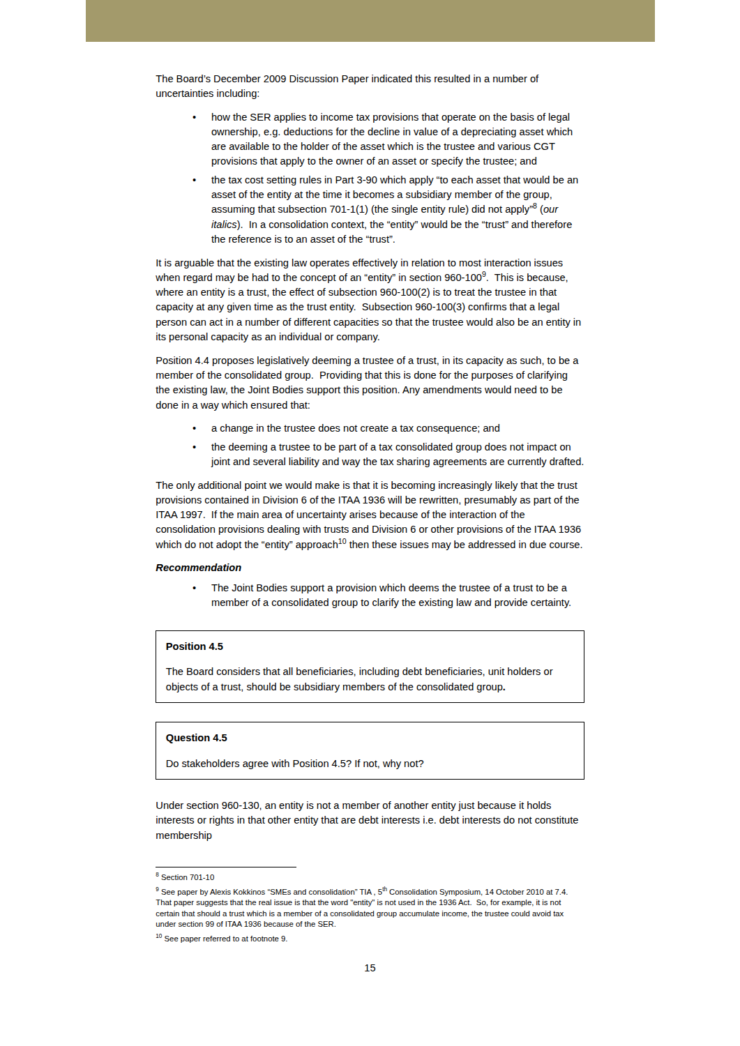The Board’s December 2009 Discussion Paper indicated this resulted in a number of uncertainties including:
how the SER applies to income tax provisions that operate on the basis of legal ownership, e.g. deductions for the decline in value of a depreciating asset which are available to the holder of the asset which is the trustee and various CGT provisions that apply to the owner of an asset or specify the trustee; and
the tax cost setting rules in Part 3-90 which apply “to each asset that would be an asset of the entity at the time it becomes a subsidiary member of the group, assuming that subsection 701-1(1) (the single entity rule) did not apply”8 (our italics). In a consolidation context, the “entity” would be the “trust” and therefore the reference is to an asset of the “trust”.
It is arguable that the existing law operates effectively in relation to most interaction issues when regard may be had to the concept of an “entity” in section 960-1009. This is because, where an entity is a trust, the effect of subsection 960-100(2) is to treat the trustee in that capacity at any given time as the trust entity. Subsection 960-100(3) confirms that a legal person can act in a number of different capacities so that the trustee would also be an entity in its personal capacity as an individual or company.
Position 4.4 proposes legislatively deeming a trustee of a trust, in its capacity as such, to be a member of the consolidated group. Providing that this is done for the purposes of clarifying the existing law, the Joint Bodies support this position. Any amendments would need to be done in a way which ensured that:
a change in the trustee does not create a tax consequence; and
the deeming a trustee to be part of a tax consolidated group does not impact on joint and several liability and way the tax sharing agreements are currently drafted.
The only additional point we would make is that it is becoming increasingly likely that the trust provisions contained in Division 6 of the ITAA 1936 will be rewritten, presumably as part of the ITAA 1997. If the main area of uncertainty arises because of the interaction of the consolidation provisions dealing with trusts and Division 6 or other provisions of the ITAA 1936 which do not adopt the “entity” approach10 then these issues may be addressed in due course.
Recommendation
The Joint Bodies support a provision which deems the trustee of a trust to be a member of a consolidated group to clarify the existing law and provide certainty.
Position 4.5
The Board considers that all beneficiaries, including debt beneficiaries, unit holders or objects of a trust, should be subsidiary members of the consolidated group.
Question 4.5
Do stakeholders agree with Position 4.5? If not, why not?
Under section 960-130, an entity is not a member of another entity just because it holds interests or rights in that other entity that are debt interests i.e. debt interests do not constitute membership
8 Section 701-10
9 See paper by Alexis Kokkinos “SMEs and consolidation” TIA , 5th Consolidation Symposium, 14 October 2010 at 7.4. That paper suggests that the real issue is that the word "entity" is not used in the 1936 Act. So, for example, it is not certain that should a trust which is a member of a consolidated group accumulate income, the trustee could avoid tax under section 99 of ITAA 1936 because of the SER.
10 See paper referred to at footnote 9.
15